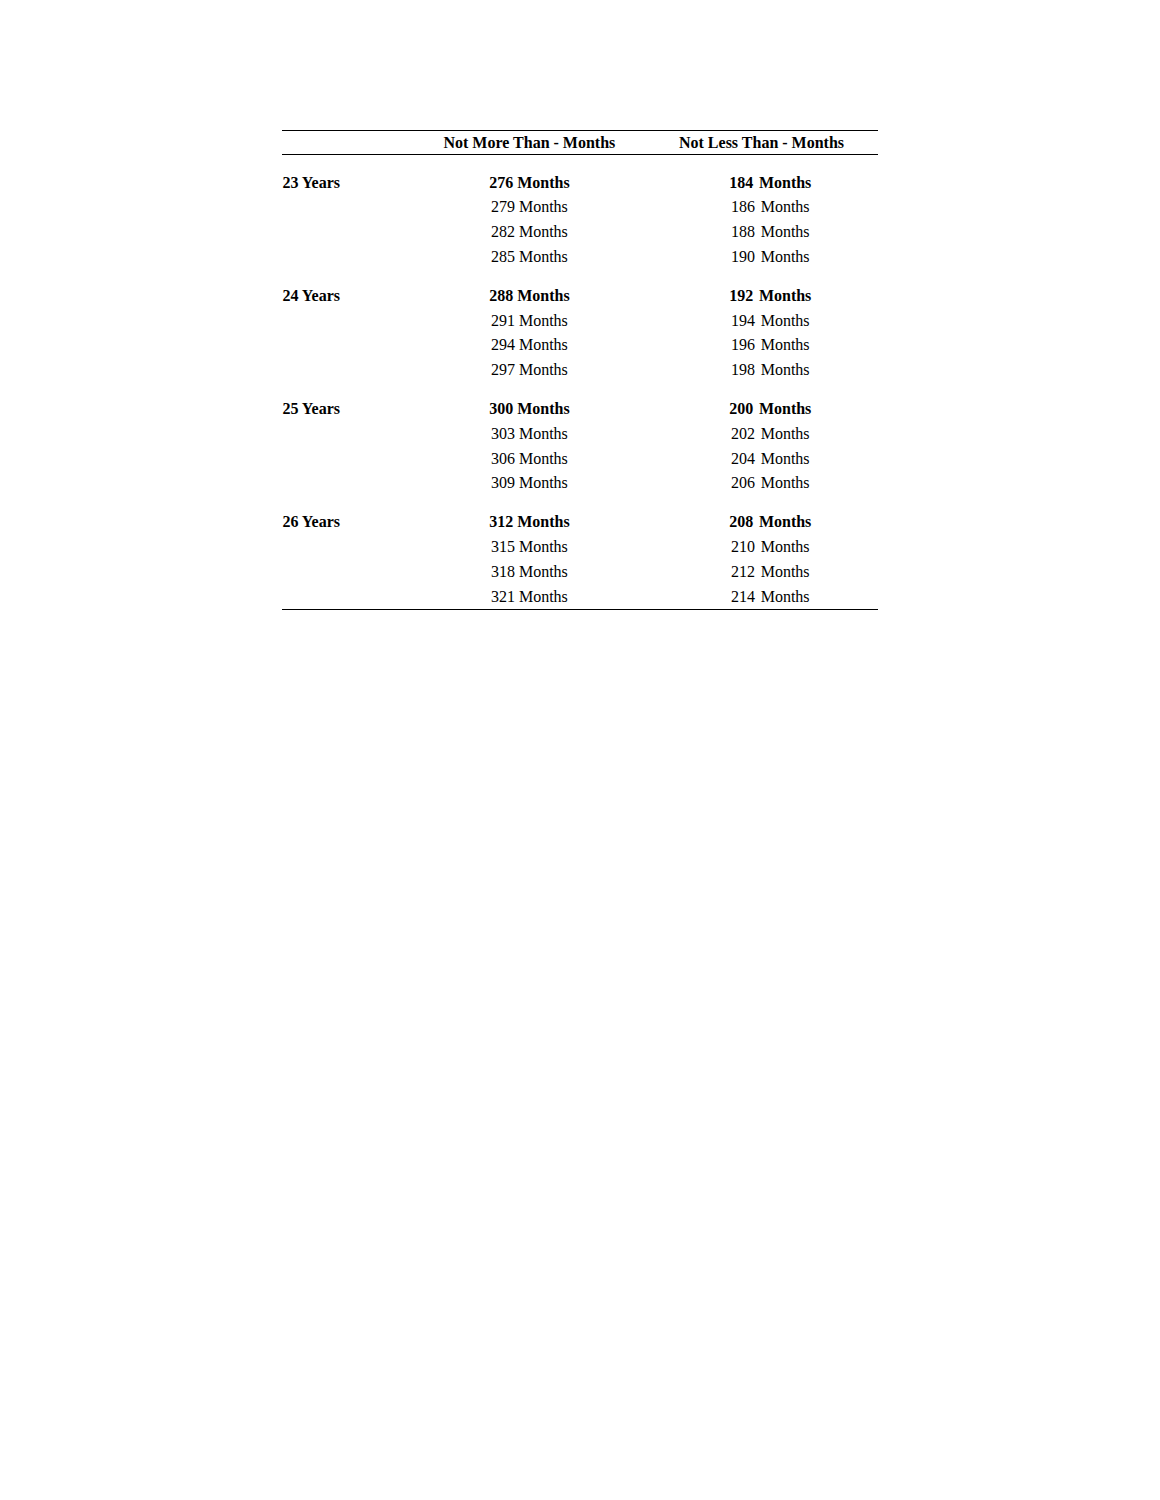| | Not More Than - Months | Not Less Than - Months |
| --- | --- | --- |
| 23 Years | 276 Months | 184 Months |
| | 279 Months | 186 Months |
| | 282 Months | 188 Months |
| | 285 Months | 190 Months |
| 24 Years | 288 Months | 192 Months |
| | 291 Months | 194 Months |
| | 294 Months | 196 Months |
| | 297 Months | 198 Months |
| 25 Years | 300 Months | 200 Months |
| | 303 Months | 202 Months |
| | 306 Months | 204 Months |
| | 309 Months | 206 Months |
| 26 Years | 312 Months | 208 Months |
| | 315 Months | 210 Months |
| | 318 Months | 212 Months |
| | 321 Months | 214 Months |